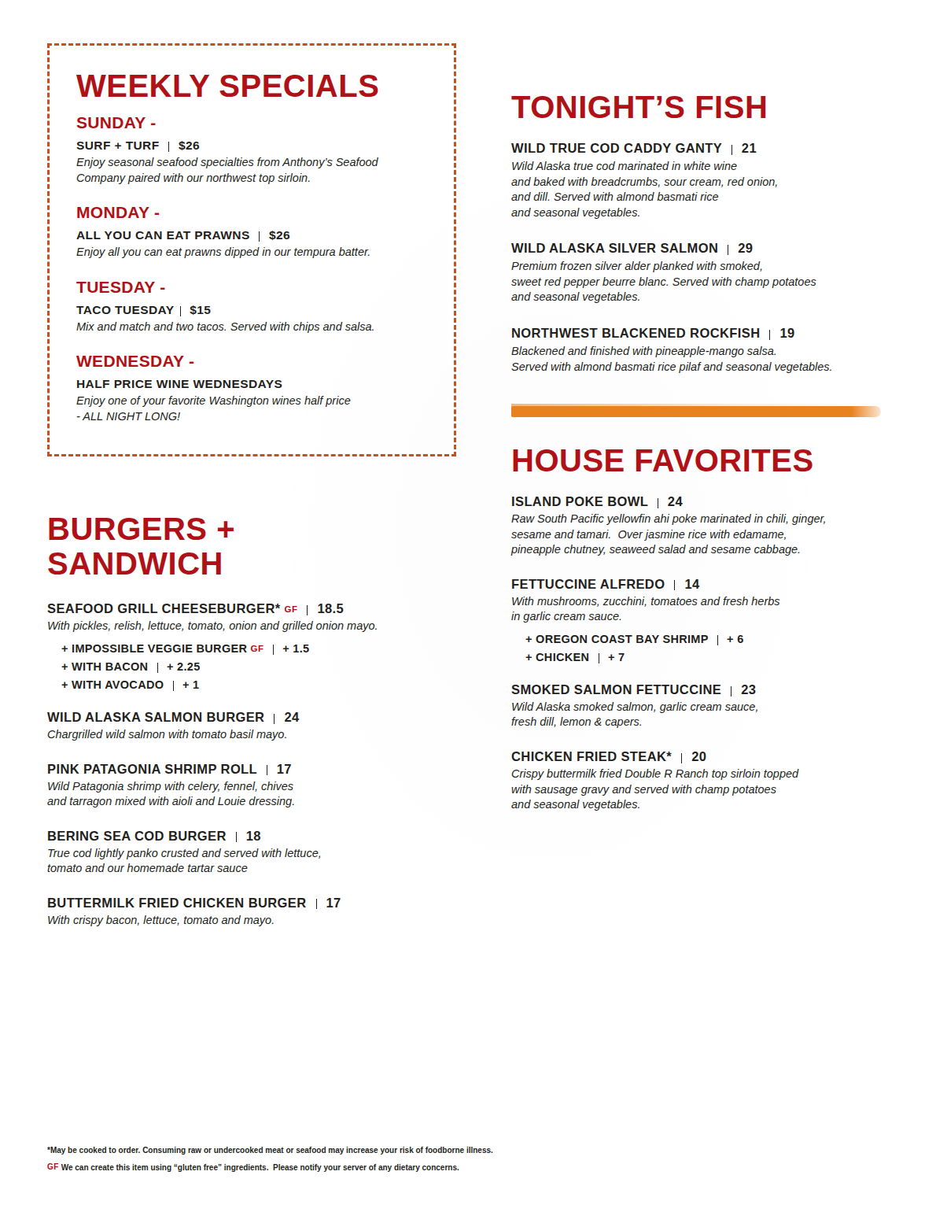WEEKLY SPECIALS
SUNDAY -
SURF + TURF $26
Enjoy seasonal seafood specialties from Anthony’s Seafood
Company paired with our northwest top sirloin.
MONDAY -
ALL YOU CAN EAT PRAWNS $26
Enjoy all you can eat prawns dipped in our tempura batter.
TUESDAY -
TACO TUESDAY $15
Mix and match and two tacos. Served with chips and salsa.
WEDNESDAY -
HALF PRICE WINE WEDNESDAYS
Enjoy one of your favorite Washington wines half price
- ALL NIGHT LONG!
BURGERS +
SANDWICH
SEAFOOD GRILL CHEESEBURGER* GF 18.5
With pickles, relish, lettuce, tomato, onion and grilled onion mayo.
+ IMPOSSIBLE VEGGIE BURGER GF + 1.5
+ WITH BACON + 2.25
+ WITH AVOCADO + 1
WILD ALASKA SALMON BURGER 24
Chargrilled wild salmon with tomato basil mayo.
PINK PATAGONIA SHRIMP ROLL 17
Wild Patagonia shrimp with celery, fennel, chives
and tarragon mixed with aioli and Louie dressing.
BERING SEA COD BURGER 18
True cod lightly panko crusted and served with lettuce,
tomato and our homemade tartar sauce
BUTTERMILK FRIED CHICKEN BURGER 17
With crispy bacon, lettuce, tomato and mayo.
TONIGHT’S FISH
WILD TRUE COD CADDY GANTY 21
Wild Alaska true cod marinated in white wine
and baked with breadcrumbs, sour cream, red onion,
and dill. Served with almond basmati rice
and seasonal vegetables.
WILD ALASKA SILVER SALMON 29
Premium frozen silver alder planked with smoked,
sweet red pepper beurre blanc. Served with champ potatoes
and seasonal vegetables.
NORTHWEST BLACKENED ROCKFISH 19
Blackened and finished with pineapple-mango salsa.
Served with almond basmati rice pilaf and seasonal vegetables.
HOUSE FAVORITES
ISLAND POKE BOWL 24
Raw South Pacific yellowfin ahi poke marinated in chili, ginger,
sesame and tamari. Over jasmine rice with edamame,
pineapple chutney, seaweed salad and sesame cabbage.
FETTUCCINE ALFREDO 14
With mushrooms, zucchini, tomatoes and fresh herbs
in garlic cream sauce.
+ OREGON COAST BAY SHRIMP + 6
+ CHICKEN + 7
SMOKED SALMON FETTUCCINE 23
Wild Alaska smoked salmon, garlic cream sauce,
fresh dill, lemon & capers.
CHICKEN FRIED STEAK* 20
Crispy buttermilk fried Double R Ranch top sirloin topped
with sausage gravy and served with champ potatoes
and seasonal vegetables.
*May be cooked to order. Consuming raw or undercooked meat or seafood may increase your risk of foodborne illness.
GF We can create this item using “gluten free” ingredients. Please notify your server of any dietary concerns.